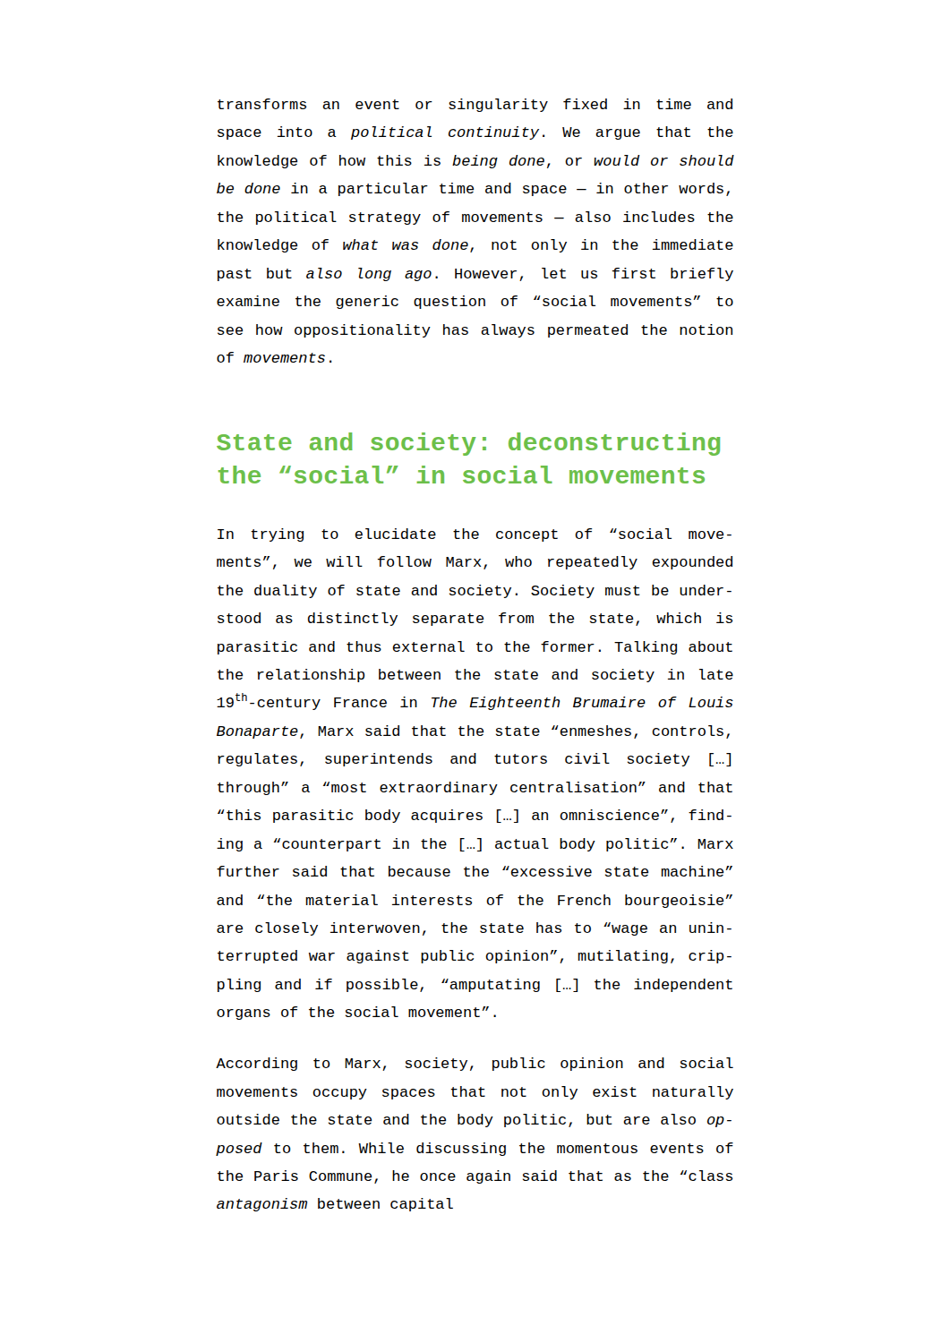transforms an event or singularity fixed in time and space into a political continuity. We argue that the knowledge of how this is being done, or would or should be done in a particular time and space — in other words, the political strategy of movements — also includes the knowledge of what was done, not only in the immediate past but also long ago. However, let us first briefly examine the generic question of “social movements” to see how oppositionality has always permeated the notion of movements.
State and society: deconstructing the “social” in social movements
In trying to elucidate the concept of “social movements”, we will follow Marx, who repeatedly expounded the duality of state and society. Society must be understood as distinctly separate from the state, which is parasitic and thus external to the former. Talking about the relationship between the state and society in late 19th-century France in The Eighteenth Brumaire of Louis Bonaparte, Marx said that the state “enmeshes, controls, regulates, superintends and tutors civil society […] through” a “most extraordinary centralisation” and that “this parasitic body acquires […] an omniscience”, finding a “counterpart in the […] actual body politic”. Marx further said that because the “excessive state machine” and “the material interests of the French bourgeoisie” are closely interwoven, the state has to “wage an uninterrupted war against public opinion”, mutilating, crippling and if possible, “amputating […] the independent organs of the social movement”.
According to Marx, society, public opinion and social movements occupy spaces that not only exist naturally outside the state and the body politic, but are also opposed to them. While discussing the momentous events of the Paris Commune, he once again said that as the “class antagonism between capital